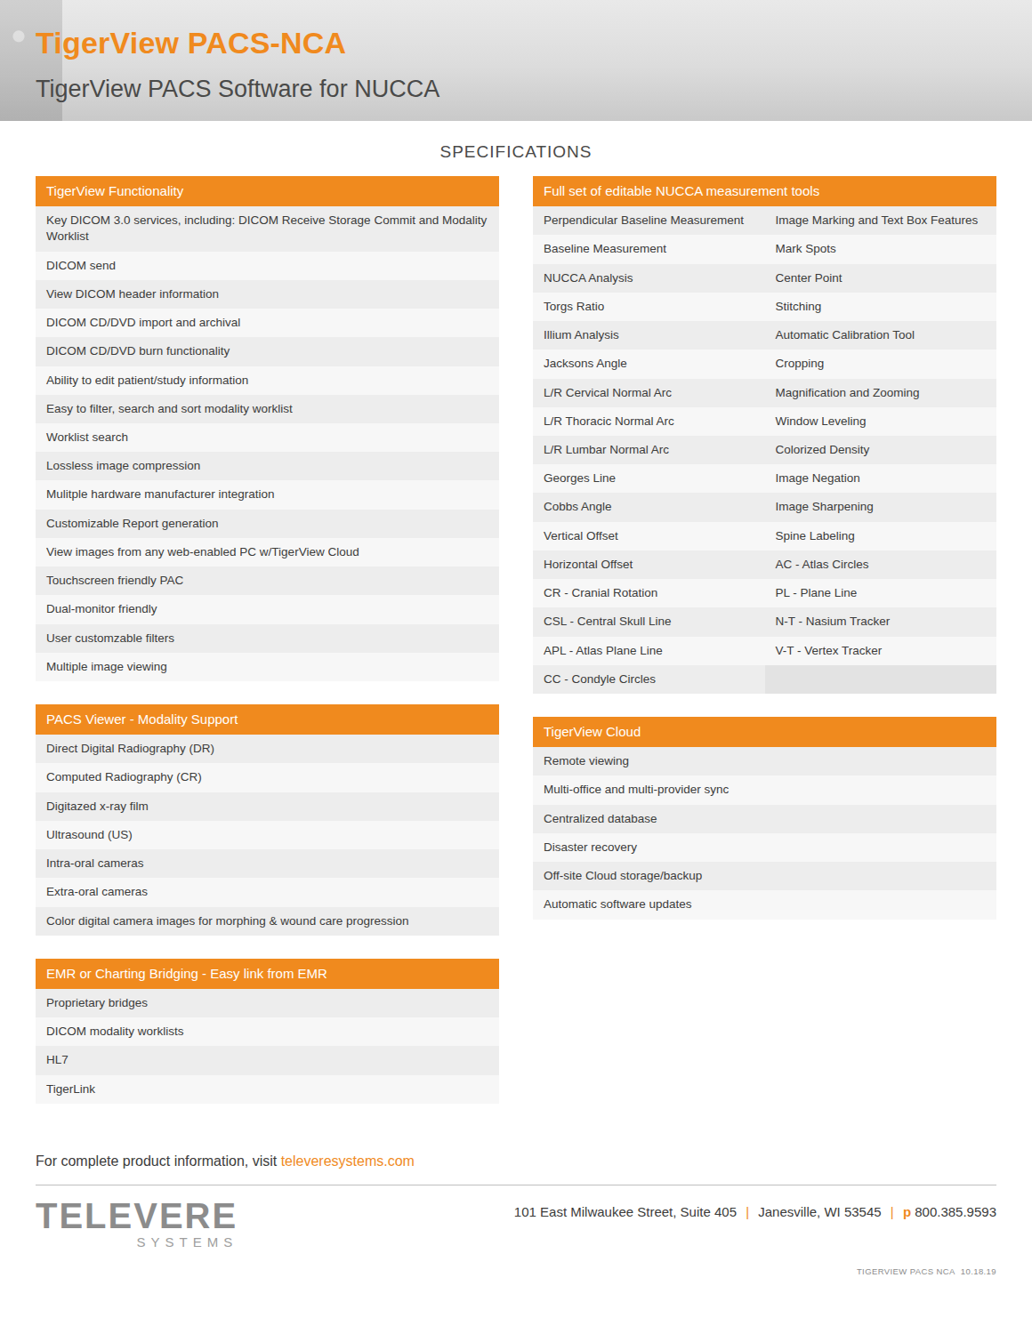TigerView PACS-NCA
TigerView PACS Software for NUCCA
SPECIFICATIONS
TigerView Functionality
| Key DICOM 3.0 services, including: DICOM Receive Storage Commit and Modality Worklist |
| DICOM send |
| View DICOM header information |
| DICOM CD/DVD import and archival |
| DICOM CD/DVD burn functionality |
| Ability to edit patient/study information |
| Easy to filter, search and sort modality worklist |
| Worklist search |
| Lossless image compression |
| Mulitple hardware manufacturer integration |
| Customizable Report generation |
| View images from any web-enabled PC w/TigerView Cloud |
| Touchscreen friendly PAC |
| Dual-monitor friendly |
| User customzable filters |
| Multiple image viewing |
PACS Viewer - Modality Support
| Direct Digital Radiography (DR) |
| Computed Radiography (CR) |
| Digitazed x-ray film |
| Ultrasound (US) |
| Intra-oral cameras |
| Extra-oral cameras |
| Color digital camera images for morphing & wound care progression |
EMR or Charting Bridging - Easy link from EMR
| Proprietary bridges |
| DICOM modality worklists |
| HL7 |
| TigerLink |
Full set of editable NUCCA measurement tools
| Perpendicular Baseline Measurement | Image Marking and Text Box Features |
| Baseline Measurement | Mark Spots |
| NUCCA Analysis | Center Point |
| Torgs Ratio | Stitching |
| Illium Analysis | Automatic Calibration Tool |
| Jacksons Angle | Cropping |
| L/R Cervical Normal Arc | Magnification and Zooming |
| L/R Thoracic Normal Arc | Window Leveling |
| L/R Lumbar Normal Arc | Colorized Density |
| Georges Line | Image Negation |
| Cobbs Angle | Image Sharpening |
| Vertical Offset | Spine Labeling |
| Horizontal Offset | AC - Atlas Circles |
| CR - Cranial Rotation | PL - Plane Line |
| CSL - Central Skull Line | N-T - Nasium Tracker |
| APL - Atlas Plane Line | V-T - Vertex Tracker |
| CC - Condyle Circles | |
TigerView Cloud
| Remote viewing |
| Multi-office and multi-provider sync |
| Centralized database |
| Disaster recovery |
| Off-site Cloud storage/backup |
| Automatic software updates |
For complete product information, visit televeresystems.com
TELEVERE
SYSTEMS
101 East Milwaukee Street, Suite 405 | Janesville, WI 53545 | p 800.385.9593
TIGERVIEW PACS NCA 10.18.19